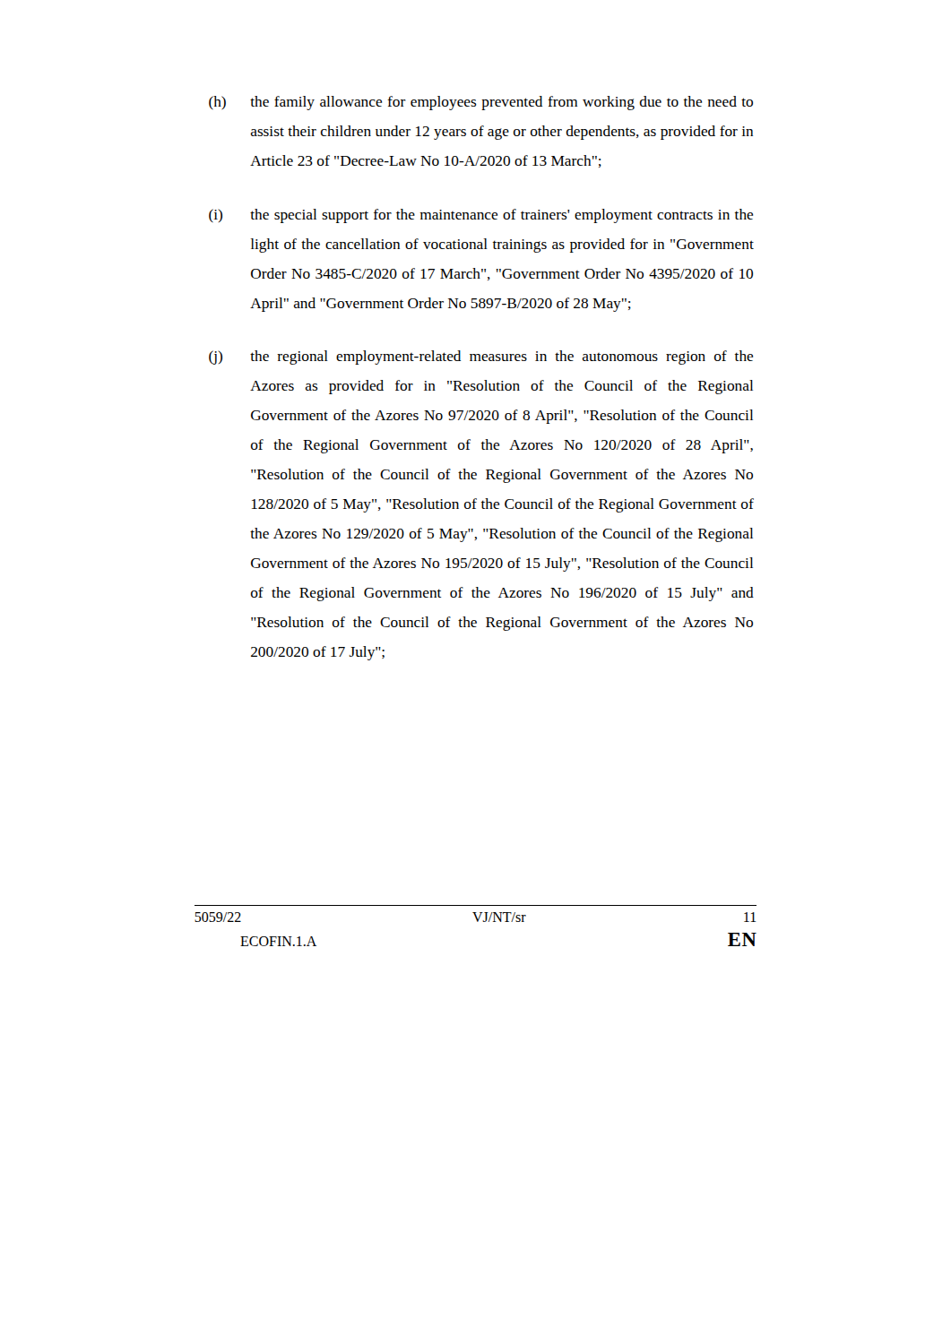(h) the family allowance for employees prevented from working due to the need to assist their children under 12 years of age or other dependents, as provided for in Article 23 of "Decree-Law No 10-A/2020 of 13 March";
(i) the special support for the maintenance of trainers' employment contracts in the light of the cancellation of vocational trainings as provided for in "Government Order No 3485-C/2020 of 17 March", "Government Order No 4395/2020 of 10 April" and "Government Order No 5897-B/2020 of 28 May";
(j) the regional employment-related measures in the autonomous region of the Azores as provided for in "Resolution of the Council of the Regional Government of the Azores No 97/2020 of 8 April", "Resolution of the Council of the Regional Government of the Azores No 120/2020 of 28 April", "Resolution of the Council of the Regional Government of the Azores No 128/2020 of 5 May", "Resolution of the Council of the Regional Government of the Azores No 129/2020 of 5 May", "Resolution of the Council of the Regional Government of the Azores No 195/2020 of 15 July", "Resolution of the Council of the Regional Government of the Azores No 196/2020 of 15 July" and "Resolution of the Council of the Regional Government of the Azores No 200/2020 of 17 July";
5059/22 VJ/NT/sr 11
ECOFIN.1.A EN